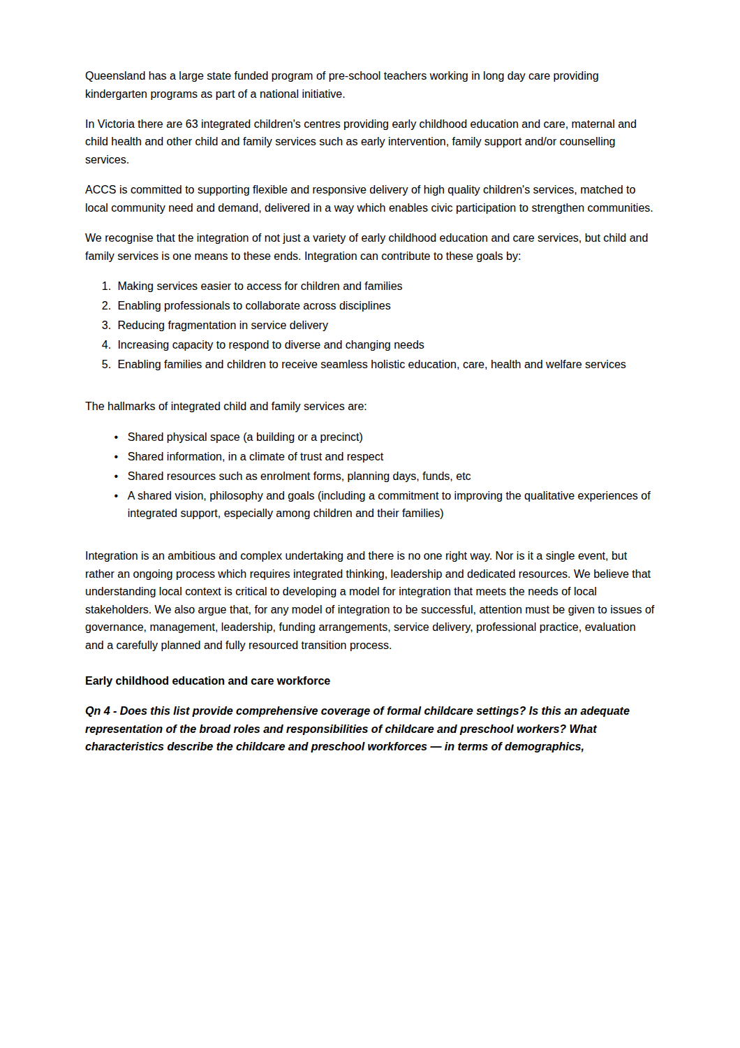Queensland has a large state funded program of pre-school teachers working in long day care providing kindergarten programs as part of a national initiative.
In Victoria there are 63 integrated children's centres providing early childhood education and care, maternal and child health and other child and family services such as early intervention, family support and/or counselling services.
ACCS is committed to supporting flexible and responsive delivery of high quality children's services, matched to local community need and demand, delivered in a way which enables civic participation to strengthen communities.
We recognise that the integration of not just a variety of early childhood education and care services, but child and family services is one means to these ends. Integration can contribute to these goals by:
Making services easier to access for children and families
Enabling professionals to collaborate across disciplines
Reducing fragmentation in service delivery
Increasing capacity to respond to diverse and changing needs
Enabling families and children to receive seamless holistic education, care, health and welfare services
The hallmarks of integrated child and family services are:
Shared physical space (a building or a precinct)
Shared information, in a climate of trust and respect
Shared resources such as enrolment forms, planning days, funds, etc
A shared vision, philosophy and goals (including a commitment to improving the qualitative experiences of integrated support, especially among children and their families)
Integration is an ambitious and complex undertaking and there is no one right way. Nor is it a single event, but rather an ongoing process which requires integrated thinking, leadership and dedicated resources. We believe that understanding local context is critical to developing a model for integration that meets the needs of local stakeholders. We also argue that, for any model of integration to be successful, attention must be given to issues of governance, management, leadership, funding arrangements, service delivery, professional practice, evaluation and a carefully planned and fully resourced transition process.
Early childhood education and care workforce
Qn 4 - Does this list provide comprehensive coverage of formal childcare settings? Is this an adequate representation of the broad roles and responsibilities of childcare and preschool workers? What characteristics describe the childcare and preschool workforces — in terms of demographics,